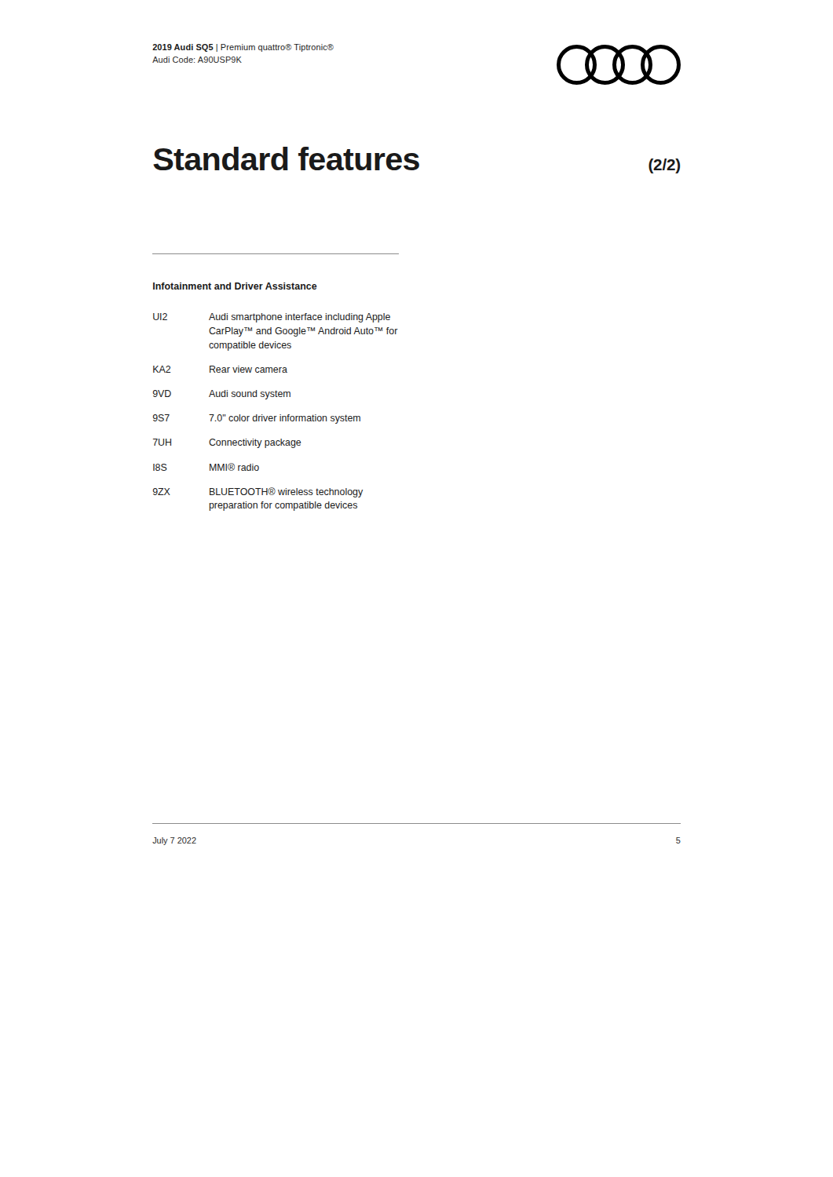2019 Audi SQ5 | Premium quattro® Tiptronic®
Audi Code: A90USP9K
Standard features
(2/2)
Infotainment and Driver Assistance
| UI2 | Audi smartphone interface including Apple CarPlay™ and Google™ Android Auto™ for compatible devices |
| KA2 | Rear view camera |
| 9VD | Audi sound system |
| 9S7 | 7.0" color driver information system |
| 7UH | Connectivity package |
| I8S | MMI® radio |
| 9ZX | BLUETOOTH® wireless technology preparation for compatible devices |
July 7 2022 5